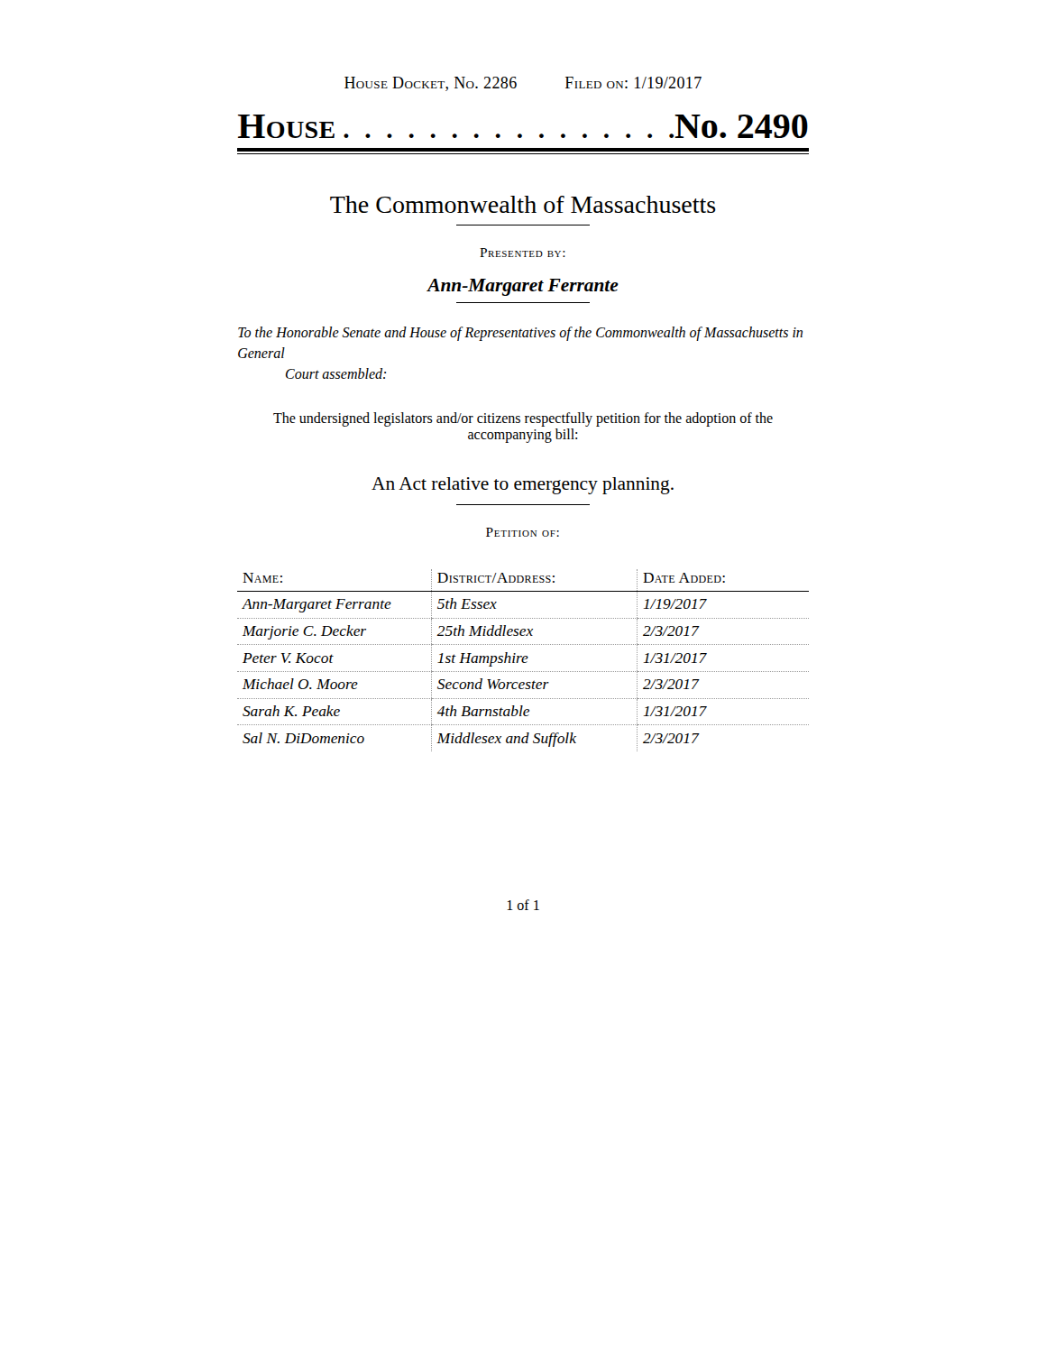House Docket, No. 2286 Filed on: 1/19/2017
House . . . . . . . . . . . . . . . . No. 2490
The Commonwealth of Massachusetts
Presented by:
Ann-Margaret Ferrante
To the Honorable Senate and House of Representatives of the Commonwealth of Massachusetts in General Court assembled:
The undersigned legislators and/or citizens respectfully petition for the adoption of the accompanying bill:
An Act relative to emergency planning.
Petition of:
| Name: | District/Address: | Date Added: |
| --- | --- | --- |
| Ann-Margaret Ferrante | 5th Essex | 1/19/2017 |
| Marjorie C. Decker | 25th Middlesex | 2/3/2017 |
| Peter V. Kocot | 1st Hampshire | 1/31/2017 |
| Michael O. Moore | Second Worcester | 2/3/2017 |
| Sarah K. Peake | 4th Barnstable | 1/31/2017 |
| Sal N. DiDomenico | Middlesex and Suffolk | 2/3/2017 |
1 of 1